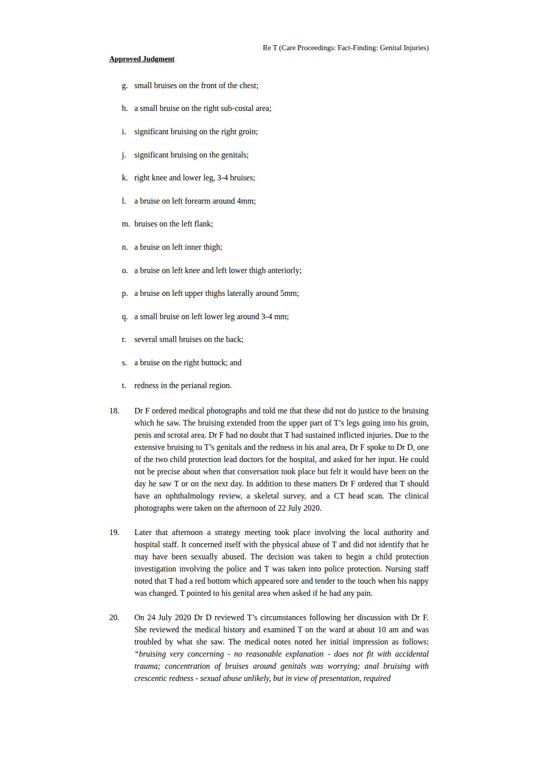Re T (Care Proceedings: Fact-Finding: Genital Injuries)
Approved Judgment
g. small bruises on the front of the chest;
h. a small bruise on the right sub-costal area;
i. significant bruising on the right groin;
j. significant bruising on the genitals;
k. right knee and lower leg, 3-4 bruises;
l. a bruise on left forearm around 4mm;
m. bruises on the left flank;
n. a bruise on left inner thigh;
o. a bruise on left knee and left lower thigh anteriorly;
p. a bruise on left upper thighs laterally around 5mm;
q. a small bruise on left lower leg around 3-4 mm;
r. several small bruises on the back;
s. a bruise on the right buttock; and
t. redness in the perianal region.
18. Dr F ordered medical photographs and told me that these did not do justice to the bruising which he saw. The bruising extended from the upper part of T’s legs going into his groin, penis and scrotal area. Dr F had no doubt that T had sustained inflicted injuries. Due to the extensive bruising to T’s genitals and the redness in his anal area, Dr F spoke to Dr D, one of the two child protection lead doctors for the hospital, and asked for her input. He could not be precise about when that conversation took place but felt it would have been on the day he saw T or on the next day. In addition to these matters Dr F ordered that T should have an ophthalmology review, a skeletal survey, and a CT head scan. The clinical photographs were taken on the afternoon of 22 July 2020.
19. Later that afternoon a strategy meeting took place involving the local authority and hospital staff. It concerned itself with the physical abuse of T and did not identify that he may have been sexually abused. The decision was taken to begin a child protection investigation involving the police and T was taken into police protection. Nursing staff noted that T had a red bottom which appeared sore and tender to the touch when his nappy was changed. T pointed to his genital area when asked if he had any pain.
20. On 24 July 2020 Dr D reviewed T’s circumstances following her discussion with Dr F. She reviewed the medical history and examined T on the ward at about 10 am and was troubled by what she saw. The medical notes noted her initial impression as follows: “bruising very concerning - no reasonable explanation - does not fit with accidental trauma; concentration of bruises around genitals was worrying; anal bruising with crescentic redness - sexual abuse unlikely, but in view of presentation, required